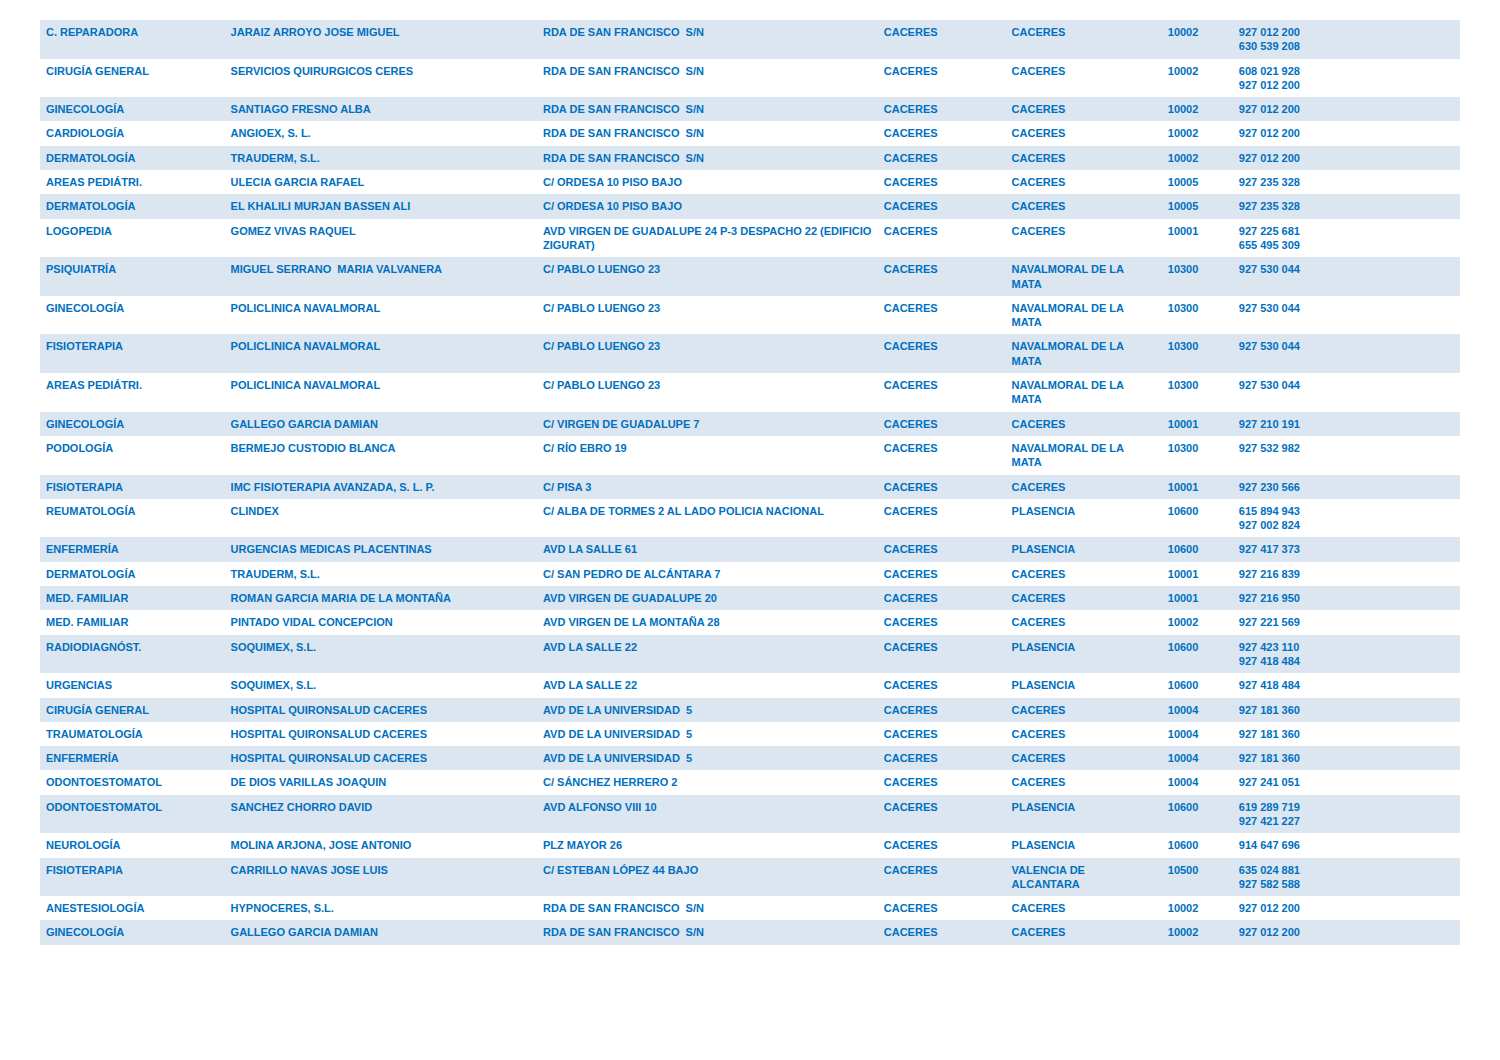| C. REPARADORA | JARAIZ ARROYO JOSE MIGUEL | RDA DE SAN FRANCISCO S/N | CACERES | CACERES | 10002 | 927 012 200 630 539 208 | |
| CIRUGÍA GENERAL | SERVICIOS QUIRURGICOS CERES | RDA DE SAN FRANCISCO S/N | CACERES | CACERES | 10002 | 608 021 928 927 012 200 | |
| GINECOLOGÍA | SANTIAGO FRESNO ALBA | RDA DE SAN FRANCISCO S/N | CACERES | CACERES | 10002 | 927 012 200 | |
| CARDIOLOGÍA | ANGIOEX, S. L. | RDA DE SAN FRANCISCO S/N | CACERES | CACERES | 10002 | 927 012 200 | |
| DERMATOLOGÍA | TRAUDERM, S.L. | RDA DE SAN FRANCISCO S/N | CACERES | CACERES | 10002 | 927 012 200 | |
| AREAS PEDIÁTRI. | ULECIA GARCIA RAFAEL | C/ ORDESA 10 PISO BAJO | CACERES | CACERES | 10005 | 927 235 328 | |
| DERMATOLOGÍA | EL KHALILI MURJAN BASSEN ALI | C/ ORDESA 10 PISO BAJO | CACERES | CACERES | 10005 | 927 235 328 | |
| LOGOPEDIA | GOMEZ VIVAS RAQUEL | AVD VIRGEN DE GUADALUPE 24 P-3 DESPACHO 22 (EDIFICIO ZIGURAT) | CACERES | CACERES | 10001 | 927 225 681 655 495 309 | |
| PSIQUIATRÍA | MIGUEL SERRANO MARIA VALVANERA | C/ PABLO LUENGO 23 | CACERES | NAVALMORAL DE LA MATA | 10300 | 927 530 044 | |
| GINECOLOGÍA | POLICLINICA NAVALMORAL | C/ PABLO LUENGO 23 | CACERES | NAVALMORAL DE LA MATA | 10300 | 927 530 044 | |
| FISIOTERAPIA | POLICLINICA NAVALMORAL | C/ PABLO LUENGO 23 | CACERES | NAVALMORAL DE LA MATA | 10300 | 927 530 044 | |
| AREAS PEDIÁTRI. | POLICLINICA NAVALMORAL | C/ PABLO LUENGO 23 | CACERES | NAVALMORAL DE LA MATA | 10300 | 927 530 044 | |
| GINECOLOGÍA | GALLEGO GARCIA DAMIAN | C/ VIRGEN DE GUADALUPE 7 | CACERES | CACERES | 10001 | 927 210 191 | |
| PODOLOGÍA | BERMEJO CUSTODIO BLANCA | C/ RÍO EBRO 19 | CACERES | NAVALMORAL DE LA MATA | 10300 | 927 532 982 | |
| FISIOTERAPIA | IMC FISIOTERAPIA AVANZADA, S. L. P. | C/ PISA 3 | CACERES | CACERES | 10001 | 927 230 566 | |
| REUMATOLOGÍA | CLINDEX | C/ ALBA DE TORMES 2 AL LADO POLICIA NACIONAL | CACERES | PLASENCIA | 10600 | 615 894 943 927 002 824 | |
| ENFERMERÍA | URGENCIAS MEDICAS PLACENTINAS | AVD LA SALLE 61 | CACERES | PLASENCIA | 10600 | 927 417 373 | |
| DERMATOLOGÍA | TRAUDERM, S.L. | C/ SAN PEDRO DE ALCÁNTARA 7 | CACERES | CACERES | 10001 | 927 216 839 | |
| MED. FAMILIAR | ROMAN GARCIA MARIA DE LA MONTAÑA | AVD VIRGEN DE GUADALUPE 20 | CACERES | CACERES | 10001 | 927 216 950 | |
| MED. FAMILIAR | PINTADO VIDAL CONCEPCION | AVD VIRGEN DE LA MONTAÑA 28 | CACERES | CACERES | 10002 | 927 221 569 | |
| RADIODIAGNÓST. | SOQUIMEX, S.L. | AVD LA SALLE 22 | CACERES | PLASENCIA | 10600 | 927 423 110 927 418 484 | |
| URGENCIAS | SOQUIMEX, S.L. | AVD LA SALLE 22 | CACERES | PLASENCIA | 10600 | 927 418 484 | |
| CIRUGÍA GENERAL | HOSPITAL QUIRONSALUD CACERES | AVD DE LA UNIVERSIDAD 5 | CACERES | CACERES | 10004 | 927 181 360 | |
| TRAUMATOLOGÍA | HOSPITAL QUIRONSALUD CACERES | AVD DE LA UNIVERSIDAD 5 | CACERES | CACERES | 10004 | 927 181 360 | |
| ENFERMERÍA | HOSPITAL QUIRONSALUD CACERES | AVD DE LA UNIVERSIDAD 5 | CACERES | CACERES | 10004 | 927 181 360 | |
| ODONTOESTOMATOL | DE DIOS VARILLAS JOAQUIN | C/ SÁNCHEZ HERRERO 2 | CACERES | CACERES | 10004 | 927 241 051 | |
| ODONTOESTOMATOL | SANCHEZ CHORRO DAVID | AVD ALFONSO VIII 10 | CACERES | PLASENCIA | 10600 | 619 289 719 927 421 227 | |
| NEUROLOGÍA | MOLINA ARJONA, JOSE ANTONIO | PLZ MAYOR 26 | CACERES | PLASENCIA | 10600 | 914 647 696 | |
| FISIOTERAPIA | CARRILLO NAVAS JOSE LUIS | C/ ESTEBAN LÓPEZ 44 BAJO | CACERES | VALENCIA DE ALCANTARA | 10500 | 635 024 881 927 582 588 | |
| ANESTESIOLOGÍA | HYPNOCERES, S.L. | RDA DE SAN FRANCISCO S/N | CACERES | CACERES | 10002 | 927 012 200 | |
| GINECOLOGÍA | GALLEGO GARCIA DAMIAN | RDA DE SAN FRANCISCO S/N | CACERES | CACERES | 10002 | 927 012 200 | |